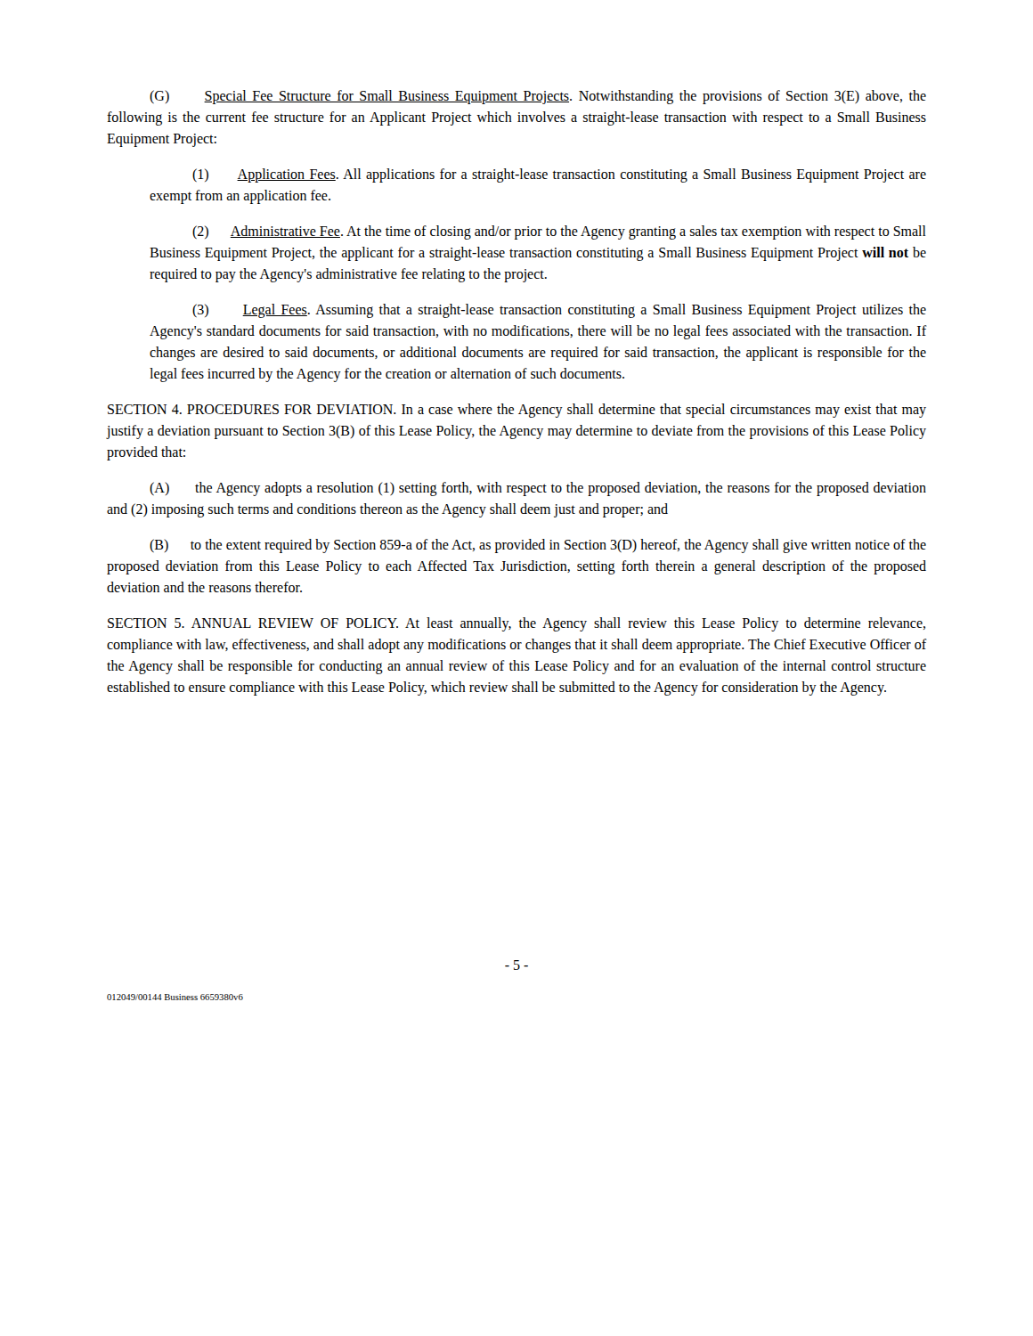(G) Special Fee Structure for Small Business Equipment Projects. Notwithstanding the provisions of Section 3(E) above, the following is the current fee structure for an Applicant Project which involves a straight-lease transaction with respect to a Small Business Equipment Project:
(1) Application Fees. All applications for a straight-lease transaction constituting a Small Business Equipment Project are exempt from an application fee.
(2) Administrative Fee. At the time of closing and/or prior to the Agency granting a sales tax exemption with respect to Small Business Equipment Project, the applicant for a straight-lease transaction constituting a Small Business Equipment Project will not be required to pay the Agency's administrative fee relating to the project.
(3) Legal Fees. Assuming that a straight-lease transaction constituting a Small Business Equipment Project utilizes the Agency's standard documents for said transaction, with no modifications, there will be no legal fees associated with the transaction. If changes are desired to said documents, or additional documents are required for said transaction, the applicant is responsible for the legal fees incurred by the Agency for the creation or alternation of such documents.
SECTION 4. PROCEDURES FOR DEVIATION. In a case where the Agency shall determine that special circumstances may exist that may justify a deviation pursuant to Section 3(B) of this Lease Policy, the Agency may determine to deviate from the provisions of this Lease Policy provided that:
(A) the Agency adopts a resolution (1) setting forth, with respect to the proposed deviation, the reasons for the proposed deviation and (2) imposing such terms and conditions thereon as the Agency shall deem just and proper; and
(B) to the extent required by Section 859-a of the Act, as provided in Section 3(D) hereof, the Agency shall give written notice of the proposed deviation from this Lease Policy to each Affected Tax Jurisdiction, setting forth therein a general description of the proposed deviation and the reasons therefor.
SECTION 5. ANNUAL REVIEW OF POLICY. At least annually, the Agency shall review this Lease Policy to determine relevance, compliance with law, effectiveness, and shall adopt any modifications or changes that it shall deem appropriate. The Chief Executive Officer of the Agency shall be responsible for conducting an annual review of this Lease Policy and for an evaluation of the internal control structure established to ensure compliance with this Lease Policy, which review shall be submitted to the Agency for consideration by the Agency.
- 5 -
012049/00144 Business 6659380v6